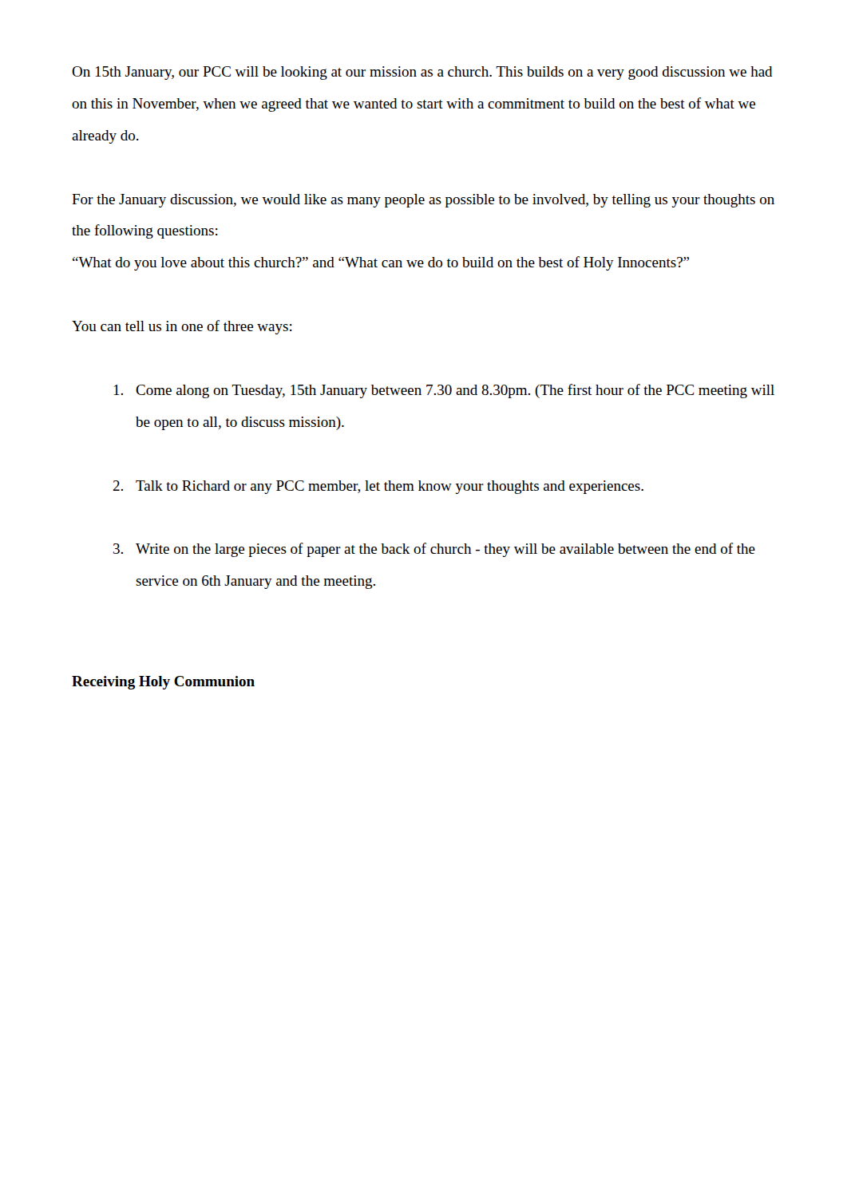On 15th January, our PCC will be looking at our mission as a church. This builds on a very good discussion we had on this in November, when we agreed that we wanted to start with a commitment to build on the best of what we already do.
For the January discussion, we would like as many people as possible to be involved, by telling us your thoughts on the following questions:
“What do you love about this church?” and “What can we do to build on the best of Holy Innocents?”
You can tell us in one of three ways:
Come along on Tuesday, 15th January between 7.30 and 8.30pm. (The first hour of the PCC meeting will be open to all, to discuss mission).
Talk to Richard or any PCC member, let them know your thoughts and experiences.
Write on the large pieces of paper at the back of church - they will be available between the end of the service on 6th January and the meeting.
Receiving Holy Communion